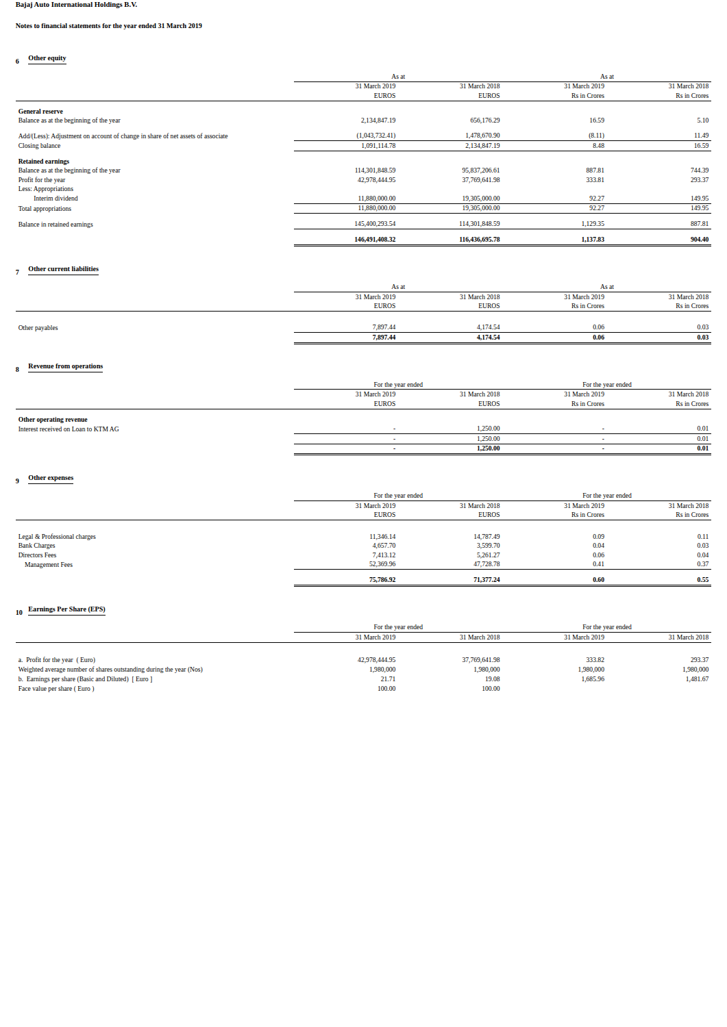Bajaj Auto International Holdings B.V.
Notes to financial statements for the year ended 31 March 2019
6 Other equity
| | As at | As at |
| | 31 March 2019 | 31 March 2018 | 31 March 2019 | 31 March 2018 |
| | EUROS | EUROS | Rs in Crores | Rs in Crores |
| General reserve | |
| Balance as at the beginning of the year | 2,134,847.19 | 656,176.29 | 16.59 | 5.10 |
| Add/(Less): Adjustment on account of change in share of net assets of associate | (1,043,732.41) | 1,478,670.90 | (8.11) | 11.49 |
| Closing balance | 1,091,114.78 | 2,134,847.19 | 8.48 | 16.59 |
| Retained earnings | |
| Balance as at the beginning of the year | 114,301,848.59 | 95,837,206.61 | 887.81 | 744.39 |
| Profit for the year | 42,978,444.95 | 37,769,641.98 | 333.81 | 293.37 |
| Less: Appropriations | |
| Interim dividend | 11,880,000.00 | 19,305,000.00 | 92.27 | 149.95 |
| Total appropriations | 11,880,000.00 | 19,305,000.00 | 92.27 | 149.95 |
| Balance in retained earnings | 145,400,293.54 | 114,301,848.59 | 1,129.35 | 887.81 |
| | 146,491,408.32 | 116,436,695.78 | 1,137.83 | 904.40 |
7 Other current liabilities
| | As at | As at |
| | 31 March 2019 | 31 March 2018 | 31 March 2019 | 31 March 2018 |
| | EUROS | EUROS | Rs in Crores | Rs in Crores |
| Other payables | 7,897.44 | 4,174.54 | 0.06 | 0.03 |
| | 7,897.44 | 4,174.54 | 0.06 | 0.03 |
8 Revenue from operations
| | For the year ended | For the year ended |
| | 31 March 2019 | 31 March 2018 | 31 March 2019 | 31 March 2018 |
| | EUROS | EUROS | Rs in Crores | Rs in Crores |
| Other operating revenue | |
| Interest received on Loan to KTM AG | - | 1,250.00 | - | 0.01 |
| | - | 1,250.00 | - | 0.01 |
| | - | 1,250.00 | - | 0.01 |
9 Other expenses
| | For the year ended | For the year ended |
| | 31 March 2019 | 31 March 2018 | 31 March 2019 | 31 March 2018 |
| | EUROS | EUROS | Rs in Crores | Rs in Crores |
| Legal & Professional charges | 11,346.14 | 14,787.49 | 0.09 | 0.11 |
| Bank Charges | 4,657.70 | 3,599.70 | 0.04 | 0.03 |
| Directors Fees | 7,413.12 | 5,261.27 | 0.06 | 0.04 |
| Management Fees | 52,369.96 | 47,728.78 | 0.41 | 0.37 |
| | 75,786.92 | 71,377.24 | 0.60 | 0.55 |
10 Earnings Per Share (EPS)
| | For the year ended | For the year ended |
| | 31 March 2019 | 31 March 2018 | 31 March 2019 | 31 March 2018 |
| a. Profit for the year ( Euro) | 42,978,444.95 | 37,769,641.98 | 333.82 | 293.37 |
| Weighted average number of shares outstanding during the year (Nos) | 1,980,000 | 1,980,000 | 1,980,000 | 1,980,000 |
| b. Earnings per share (Basic and Diluted) [ Euro ] | 21.71 | 19.08 | 1,685.96 | 1,481.67 |
| Face value per share ( Euro ) | 100.00 | 100.00 | | |